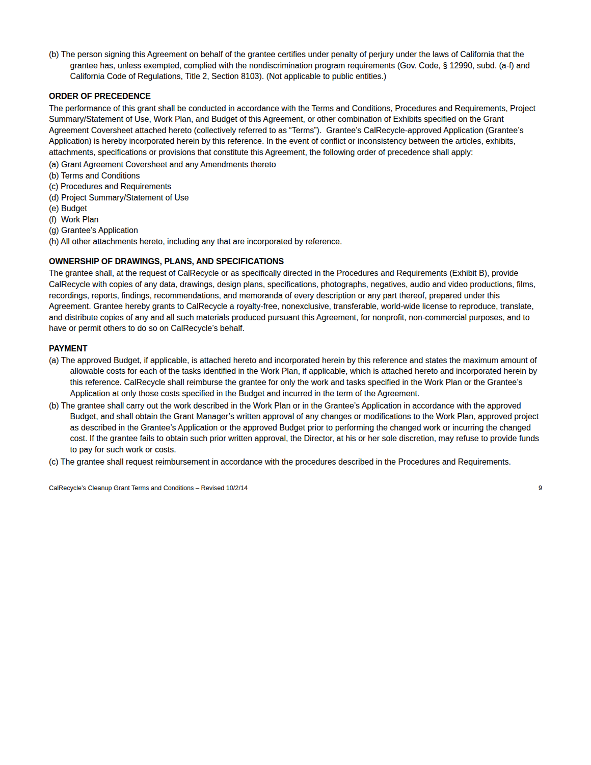(b) The person signing this Agreement on behalf of the grantee certifies under penalty of perjury under the laws of California that the grantee has, unless exempted, complied with the nondiscrimination program requirements (Gov. Code, § 12990, subd. (a-f) and California Code of Regulations, Title 2, Section 8103). (Not applicable to public entities.)
Order of Precedence
The performance of this grant shall be conducted in accordance with the Terms and Conditions, Procedures and Requirements, Project Summary/Statement of Use, Work Plan, and Budget of this Agreement, or other combination of Exhibits specified on the Grant Agreement Coversheet attached hereto (collectively referred to as “Terms”). Grantee’s CalRecycle-approved Application (Grantee’s Application) is hereby incorporated herein by this reference. In the event of conflict or inconsistency between the articles, exhibits, attachments, specifications or provisions that constitute this Agreement, the following order of precedence shall apply:
(a) Grant Agreement Coversheet and any Amendments thereto
(b) Terms and Conditions
(c) Procedures and Requirements
(d) Project Summary/Statement of Use
(e) Budget
(f) Work Plan
(g) Grantee’s Application
(h) All other attachments hereto, including any that are incorporated by reference.
Ownership of Drawings, Plans, and Specifications
The grantee shall, at the request of CalRecycle or as specifically directed in the Procedures and Requirements (Exhibit B), provide CalRecycle with copies of any data, drawings, design plans, specifications, photographs, negatives, audio and video productions, films, recordings, reports, findings, recommendations, and memoranda of every description or any part thereof, prepared under this Agreement. Grantee hereby grants to CalRecycle a royalty-free, nonexclusive, transferable, world-wide license to reproduce, translate, and distribute copies of any and all such materials produced pursuant this Agreement, for nonprofit, non-commercial purposes, and to have or permit others to do so on CalRecycle’s behalf.
Payment
(a) The approved Budget, if applicable, is attached hereto and incorporated herein by this reference and states the maximum amount of allowable costs for each of the tasks identified in the Work Plan, if applicable, which is attached hereto and incorporated herein by this reference. CalRecycle shall reimburse the grantee for only the work and tasks specified in the Work Plan or the Grantee’s Application at only those costs specified in the Budget and incurred in the term of the Agreement.
(b) The grantee shall carry out the work described in the Work Plan or in the Grantee’s Application in accordance with the approved Budget, and shall obtain the Grant Manager’s written approval of any changes or modifications to the Work Plan, approved project as described in the Grantee’s Application or the approved Budget prior to performing the changed work or incurring the changed cost. If the grantee fails to obtain such prior written approval, the Director, at his or her sole discretion, may refuse to provide funds to pay for such work or costs.
(c) The grantee shall request reimbursement in accordance with the procedures described in the Procedures and Requirements.
CalRecycle’s Cleanup Grant Terms and Conditions – Revised 10/2/14 9